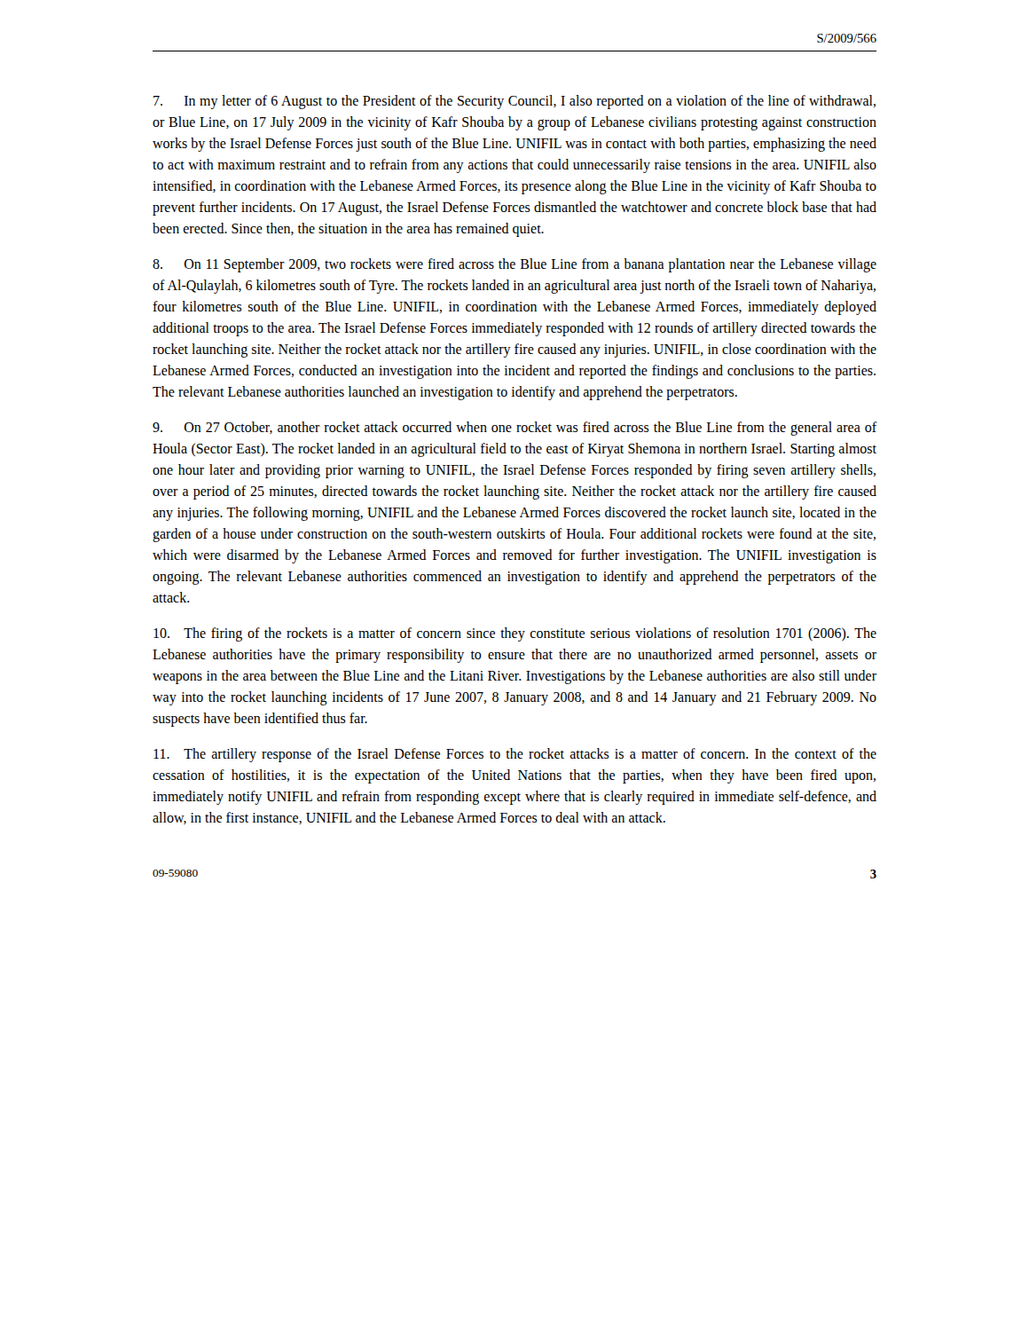S/2009/566
7. In my letter of 6 August to the President of the Security Council, I also reported on a violation of the line of withdrawal, or Blue Line, on 17 July 2009 in the vicinity of Kafr Shouba by a group of Lebanese civilians protesting against construction works by the Israel Defense Forces just south of the Blue Line. UNIFIL was in contact with both parties, emphasizing the need to act with maximum restraint and to refrain from any actions that could unnecessarily raise tensions in the area. UNIFIL also intensified, in coordination with the Lebanese Armed Forces, its presence along the Blue Line in the vicinity of Kafr Shouba to prevent further incidents. On 17 August, the Israel Defense Forces dismantled the watchtower and concrete block base that had been erected. Since then, the situation in the area has remained quiet.
8. On 11 September 2009, two rockets were fired across the Blue Line from a banana plantation near the Lebanese village of Al-Qulaylah, 6 kilometres south of Tyre. The rockets landed in an agricultural area just north of the Israeli town of Nahariya, four kilometres south of the Blue Line. UNIFIL, in coordination with the Lebanese Armed Forces, immediately deployed additional troops to the area. The Israel Defense Forces immediately responded with 12 rounds of artillery directed towards the rocket launching site. Neither the rocket attack nor the artillery fire caused any injuries. UNIFIL, in close coordination with the Lebanese Armed Forces, conducted an investigation into the incident and reported the findings and conclusions to the parties. The relevant Lebanese authorities launched an investigation to identify and apprehend the perpetrators.
9. On 27 October, another rocket attack occurred when one rocket was fired across the Blue Line from the general area of Houla (Sector East). The rocket landed in an agricultural field to the east of Kiryat Shemona in northern Israel. Starting almost one hour later and providing prior warning to UNIFIL, the Israel Defense Forces responded by firing seven artillery shells, over a period of 25 minutes, directed towards the rocket launching site. Neither the rocket attack nor the artillery fire caused any injuries. The following morning, UNIFIL and the Lebanese Armed Forces discovered the rocket launch site, located in the garden of a house under construction on the south-western outskirts of Houla. Four additional rockets were found at the site, which were disarmed by the Lebanese Armed Forces and removed for further investigation. The UNIFIL investigation is ongoing. The relevant Lebanese authorities commenced an investigation to identify and apprehend the perpetrators of the attack.
10. The firing of the rockets is a matter of concern since they constitute serious violations of resolution 1701 (2006). The Lebanese authorities have the primary responsibility to ensure that there are no unauthorized armed personnel, assets or weapons in the area between the Blue Line and the Litani River. Investigations by the Lebanese authorities are also still under way into the rocket launching incidents of 17 June 2007, 8 January 2008, and 8 and 14 January and 21 February 2009. No suspects have been identified thus far.
11. The artillery response of the Israel Defense Forces to the rocket attacks is a matter of concern. In the context of the cessation of hostilities, it is the expectation of the United Nations that the parties, when they have been fired upon, immediately notify UNIFIL and refrain from responding except where that is clearly required in immediate self-defence, and allow, in the first instance, UNIFIL and the Lebanese Armed Forces to deal with an attack.
09-59080 3